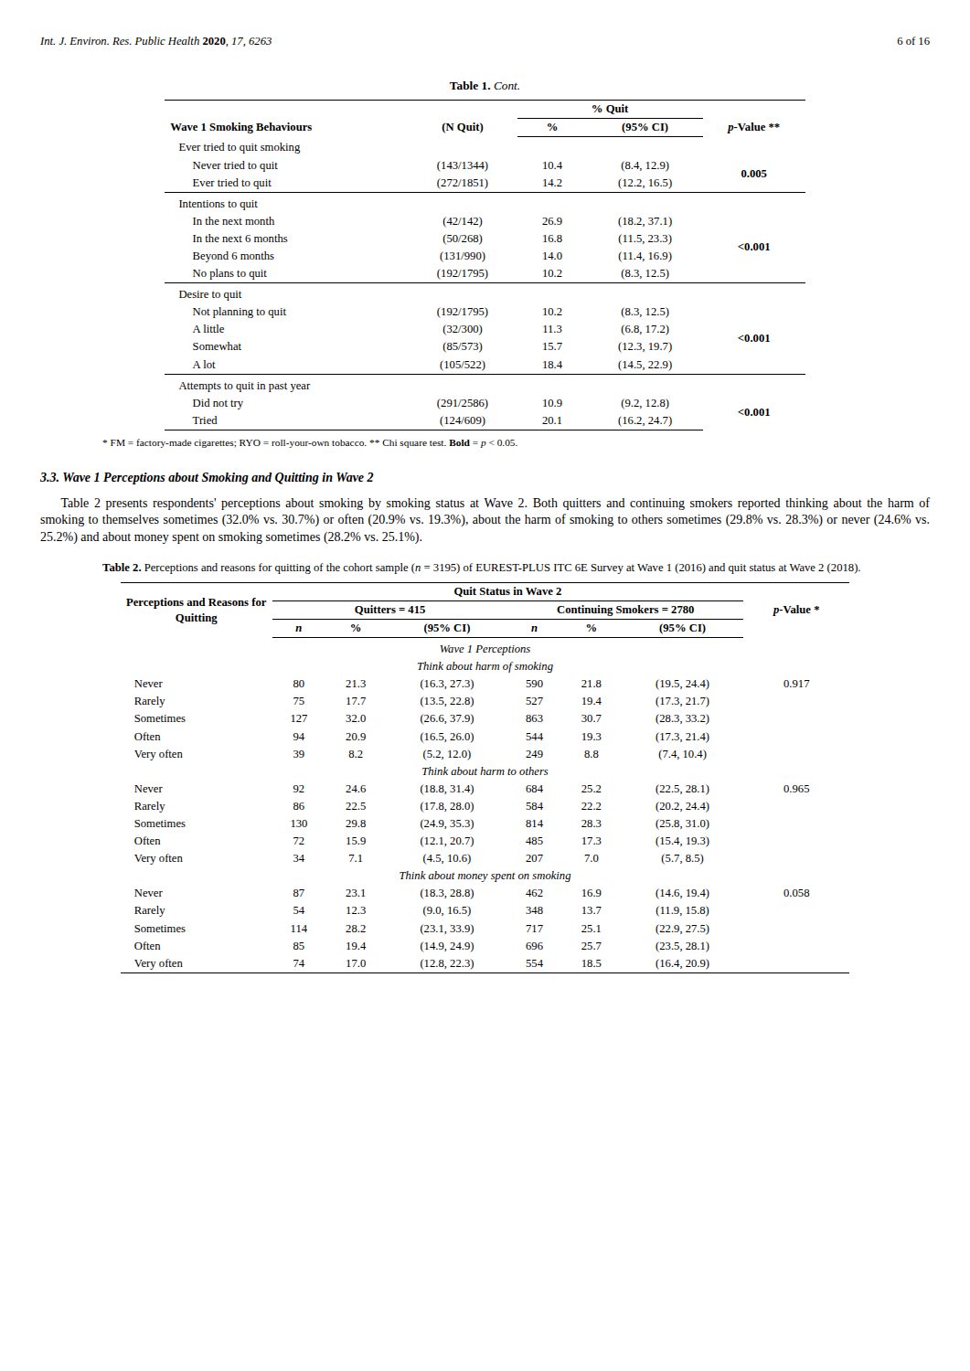Int. J. Environ. Res. Public Health 2020, 17, 6263
6 of 16
Table 1. Cont.
| Wave 1 Smoking Behaviours | (N Quit) | % Quit | p -Value ** |
| --- | --- | --- | --- |
| % | (95% CI) |
| Ever tried to quit smoking | | | | |
| Never tried to quit | (143/1344) | 10.4 | (8.4, 12.9) | 0.005 |
| Ever tried to quit | (272/1851) | 14.2 | (12.2, 16.5) |
| Intentions to quit | | | | |
| In the next month | (42/142) | 26.9 | (18.2, 37.1) | |
| In the next 6 months | (50/268) | 16.8 | (11.5, 23.3) | <0.001 |
| Beyond 6 months | (131/990) | 14.0 | (11.4, 16.9) |
| No plans to quit | (192/1795) | 10.2 | (8.3, 12.5) | |
| Desire to quit | | | | |
| Not planning to quit | (192/1795) | 10.2 | (8.3, 12.5) | |
| A little | (32/300) | 11.3 | (6.8, 17.2) | <0.001 |
| Somewhat | (85/573) | 15.7 | (12.3, 19.7) |
| A lot | (105/522) | 18.4 | (14.5, 22.9) | |
| Attempts to quit in past year | | | | |
| Did not try | (291/2586) | 10.9 | (9.2, 12.8) | <0.001 |
| Tried | (124/609) | 20.1 | (16.2, 24.7) |
* FM = factory-made cigarettes; RYO = roll-your-own tobacco. ** Chi square test. Bold = p < 0.05.
3.3. Wave 1 Perceptions about Smoking and Quitting in Wave 2
Table 2 presents respondents' perceptions about smoking by smoking status at Wave 2. Both quitters and continuing smokers reported thinking about the harm of smoking to themselves sometimes (32.0% vs. 30.7%) or often (20.9% vs. 19.3%), about the harm of smoking to others sometimes (29.8% vs. 28.3%) or never (24.6% vs. 25.2%) and about money spent on smoking sometimes (28.2% vs. 25.1%).
Table 2. Perceptions and reasons for quitting of the cohort sample (n = 3195) of EUREST-PLUS ITC 6E Survey at Wave 1 (2016) and quit status at Wave 2 (2018).
| Perceptions and Reasons for Quitting | Quit Status in Wave 2 | p -Value * |
| --- | --- | --- |
| Quitters = 415 | Continuing Smokers = 2780 |
| n | % | (95% CI) | n | % | (95% CI) |
| Wave 1 Perceptions |
| Think about harm of smoking |
| Never | 80 | 21.3 | (16.3, 27.3) | 590 | 21.8 | (19.5, 24.4) | 0.917 |
| Rarely | 75 | 17.7 | (13.5, 22.8) | 527 | 19.4 | (17.3, 21.7) | |
| Sometimes | 127 | 32.0 | (26.6, 37.9) | 863 | 30.7 | (28.3, 33.2) | |
| Often | 94 | 20.9 | (16.5, 26.0) | 544 | 19.3 | (17.3, 21.4) | |
| Very often | 39 | 8.2 | (5.2, 12.0) | 249 | 8.8 | (7.4, 10.4) | |
| Think about harm to others |
| Never | 92 | 24.6 | (18.8, 31.4) | 684 | 25.2 | (22.5, 28.1) | 0.965 |
| Rarely | 86 | 22.5 | (17.8, 28.0) | 584 | 22.2 | (20.2, 24.4) | |
| Sometimes | 130 | 29.8 | (24.9, 35.3) | 814 | 28.3 | (25.8, 31.0) | |
| Often | 72 | 15.9 | (12.1, 20.7) | 485 | 17.3 | (15.4, 19.3) | |
| Very often | 34 | 7.1 | (4.5, 10.6) | 207 | 7.0 | (5.7, 8.5) | |
| Think about money spent on smoking |
| Never | 87 | 23.1 | (18.3, 28.8) | 462 | 16.9 | (14.6, 19.4) | 0.058 |
| Rarely | 54 | 12.3 | (9.0, 16.5) | 348 | 13.7 | (11.9, 15.8) | |
| Sometimes | 114 | 28.2 | (23.1, 33.9) | 717 | 25.1 | (22.9, 27.5) | |
| Often | 85 | 19.4 | (14.9, 24.9) | 696 | 25.7 | (23.5, 28.1) | |
| Very often | 74 | 17.0 | (12.8, 22.3) | 554 | 18.5 | (16.4, 20.9) | |